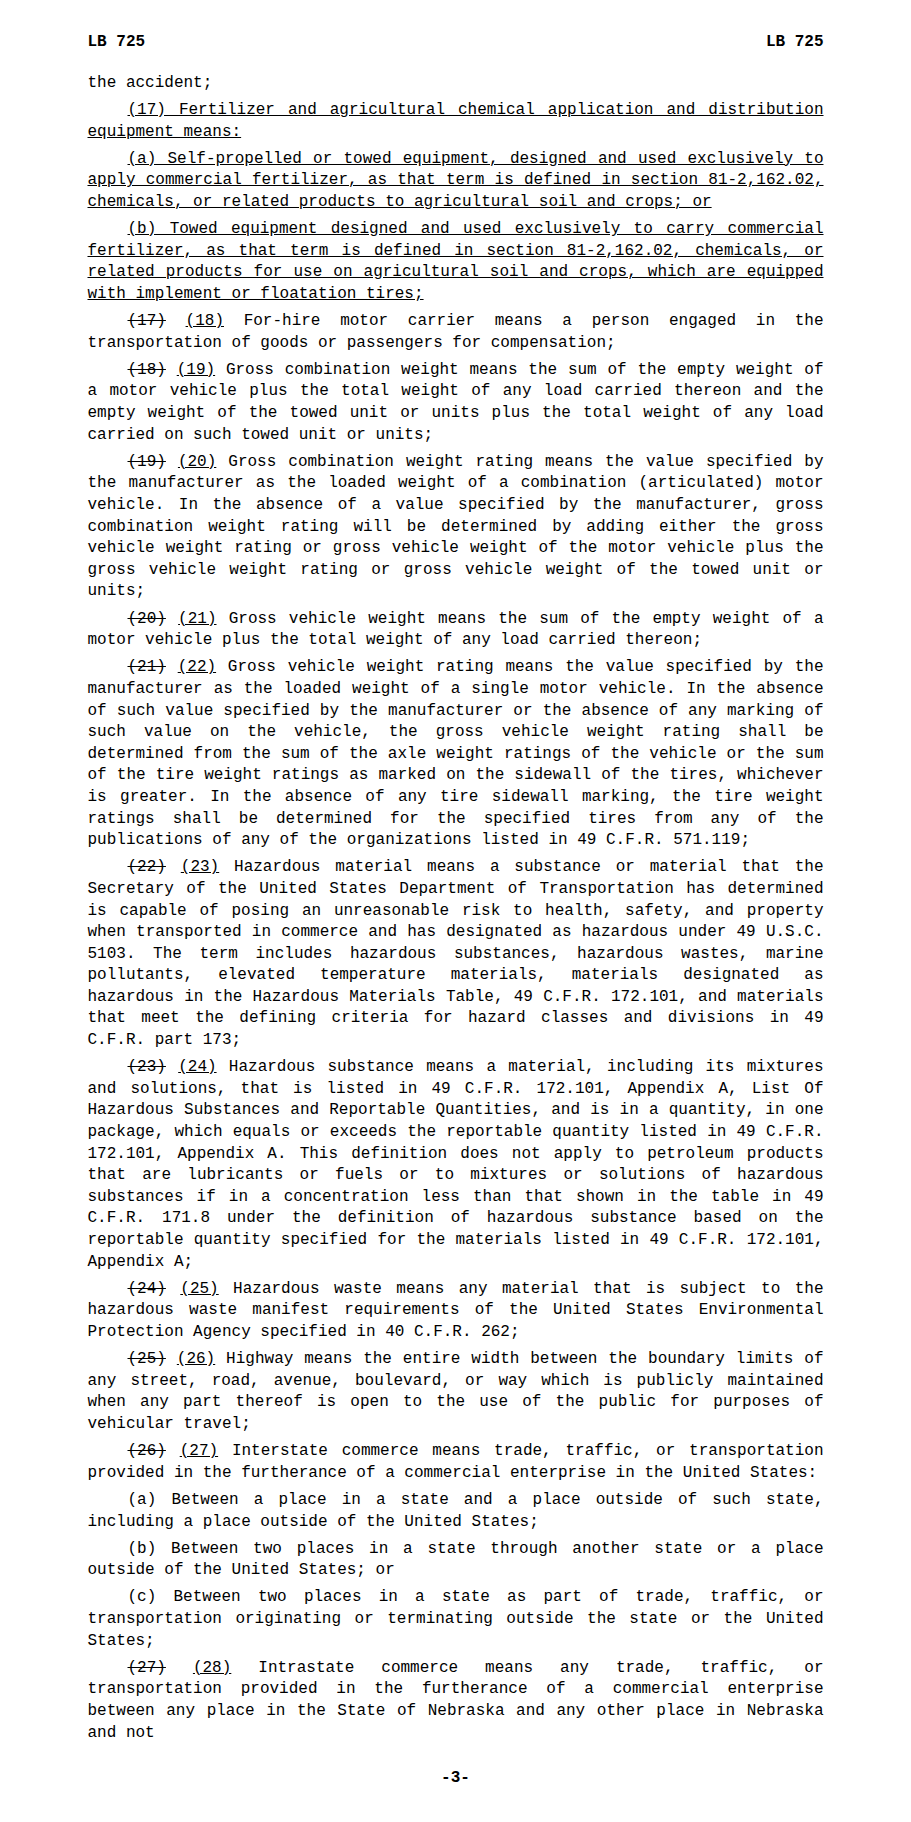LB 725 LB 725
the accident;
(17) Fertilizer and agricultural chemical application and distribution equipment means:
(a) Self-propelled or towed equipment, designed and used exclusively to apply commercial fertilizer, as that term is defined in section 81-2,162.02, chemicals, or related products to agricultural soil and crops; or
(b) Towed equipment designed and used exclusively to carry commercial fertilizer, as that term is defined in section 81-2,162.02, chemicals, or related products for use on agricultural soil and crops, which are equipped with implement or floatation tires;
(17) (18) For-hire motor carrier means a person engaged in the transportation of goods or passengers for compensation;
(18) (19) Gross combination weight means the sum of the empty weight of a motor vehicle plus the total weight of any load carried thereon and the empty weight of the towed unit or units plus the total weight of any load carried on such towed unit or units;
(19) (20) Gross combination weight rating means the value specified by the manufacturer as the loaded weight of a combination (articulated) motor vehicle. In the absence of a value specified by the manufacturer, gross combination weight rating will be determined by adding either the gross vehicle weight rating or gross vehicle weight of the motor vehicle plus the gross vehicle weight rating or gross vehicle weight of the towed unit or units;
(20) (21) Gross vehicle weight means the sum of the empty weight of a motor vehicle plus the total weight of any load carried thereon;
(21) (22) Gross vehicle weight rating means the value specified by the manufacturer as the loaded weight of a single motor vehicle. In the absence of such value specified by the manufacturer or the absence of any marking of such value on the vehicle, the gross vehicle weight rating shall be determined from the sum of the axle weight ratings of the vehicle or the sum of the tire weight ratings as marked on the sidewall of the tires, whichever is greater. In the absence of any tire sidewall marking, the tire weight ratings shall be determined for the specified tires from any of the publications of any of the organizations listed in 49 C.F.R. 571.119;
(22) (23) Hazardous material means a substance or material that the Secretary of the United States Department of Transportation has determined is capable of posing an unreasonable risk to health, safety, and property when transported in commerce and has designated as hazardous under 49 U.S.C. 5103. The term includes hazardous substances, hazardous wastes, marine pollutants, elevated temperature materials, materials designated as hazardous in the Hazardous Materials Table, 49 C.F.R. 172.101, and materials that meet the defining criteria for hazard classes and divisions in 49 C.F.R. part 173;
(23) (24) Hazardous substance means a material, including its mixtures and solutions, that is listed in 49 C.F.R. 172.101, Appendix A, List Of Hazardous Substances and Reportable Quantities, and is in a quantity, in one package, which equals or exceeds the reportable quantity listed in 49 C.F.R. 172.101, Appendix A. This definition does not apply to petroleum products that are lubricants or fuels or to mixtures or solutions of hazardous substances if in a concentration less than that shown in the table in 49 C.F.R. 171.8 under the definition of hazardous substance based on the reportable quantity specified for the materials listed in 49 C.F.R. 172.101, Appendix A;
(24) (25) Hazardous waste means any material that is subject to the hazardous waste manifest requirements of the United States Environmental Protection Agency specified in 40 C.F.R. 262;
(25) (26) Highway means the entire width between the boundary limits of any street, road, avenue, boulevard, or way which is publicly maintained when any part thereof is open to the use of the public for purposes of vehicular travel;
(26) (27) Interstate commerce means trade, traffic, or transportation provided in the furtherance of a commercial enterprise in the United States:
(a) Between a place in a state and a place outside of such state, including a place outside of the United States;
(b) Between two places in a state through another state or a place outside of the United States; or
(c) Between two places in a state as part of trade, traffic, or transportation originating or terminating outside the state or the United States;
(27) (28) Intrastate commerce means any trade, traffic, or transportation provided in the furtherance of a commercial enterprise between any place in the State of Nebraska and any other place in Nebraska and not
-3-